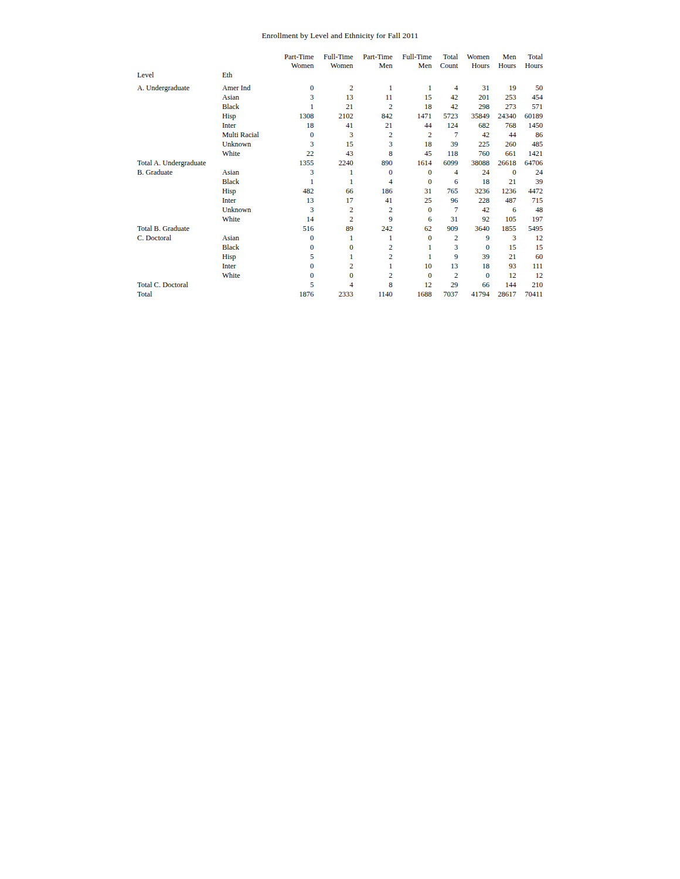Enrollment by Level and Ethnicity for Fall 2011
| | | Part-Time Women | Full-Time Women | Part-Time Men | Full-Time Men | Total Count | Women Hours | Men Hours | Total Hours |
| --- | --- | --- | --- | --- | --- | --- | --- | --- | --- |
| Level | Eth | | | | | | | | |
| A. Undergraduate | Amer Ind | 0 | 2 | 1 | 1 | 4 | 31 | 19 | 50 |
| | Asian | 3 | 13 | 11 | 15 | 42 | 201 | 253 | 454 |
| | Black | 1 | 21 | 2 | 18 | 42 | 298 | 273 | 571 |
| | Hisp | 1308 | 2102 | 842 | 1471 | 5723 | 35849 | 24340 | 60189 |
| | Inter | 18 | 41 | 21 | 44 | 124 | 682 | 768 | 1450 |
| | Multi Racial | 0 | 3 | 2 | 2 | 7 | 42 | 44 | 86 |
| | Unknown | 3 | 15 | 3 | 18 | 39 | 225 | 260 | 485 |
| | White | 22 | 43 | 8 | 45 | 118 | 760 | 661 | 1421 |
| Total A. Undergraduate | 1355 | 2240 | 890 | 1614 | 6099 | 38088 | 26618 | 64706 |
| B. Graduate | Asian | 3 | 1 | 0 | 0 | 4 | 24 | 0 | 24 |
| | Black | 1 | 1 | 4 | 0 | 6 | 18 | 21 | 39 |
| | Hisp | 482 | 66 | 186 | 31 | 765 | 3236 | 1236 | 4472 |
| | Inter | 13 | 17 | 41 | 25 | 96 | 228 | 487 | 715 |
| | Unknown | 3 | 2 | 2 | 0 | 7 | 42 | 6 | 48 |
| | White | 14 | 2 | 9 | 6 | 31 | 92 | 105 | 197 |
| Total B. Graduate | 516 | 89 | 242 | 62 | 909 | 3640 | 1855 | 5495 |
| C. Doctoral | Asian | 0 | 1 | 1 | 0 | 2 | 9 | 3 | 12 |
| | Black | 0 | 0 | 2 | 1 | 3 | 0 | 15 | 15 |
| | Hisp | 5 | 1 | 2 | 1 | 9 | 39 | 21 | 60 |
| | Inter | 0 | 2 | 1 | 10 | 13 | 18 | 93 | 111 |
| | White | 0 | 0 | 2 | 0 | 2 | 0 | 12 | 12 |
| Total C. Doctoral | 5 | 4 | 8 | 12 | 29 | 66 | 144 | 210 |
| Total | 1876 | 2333 | 1140 | 1688 | 7037 | 41794 | 28617 | 70411 |